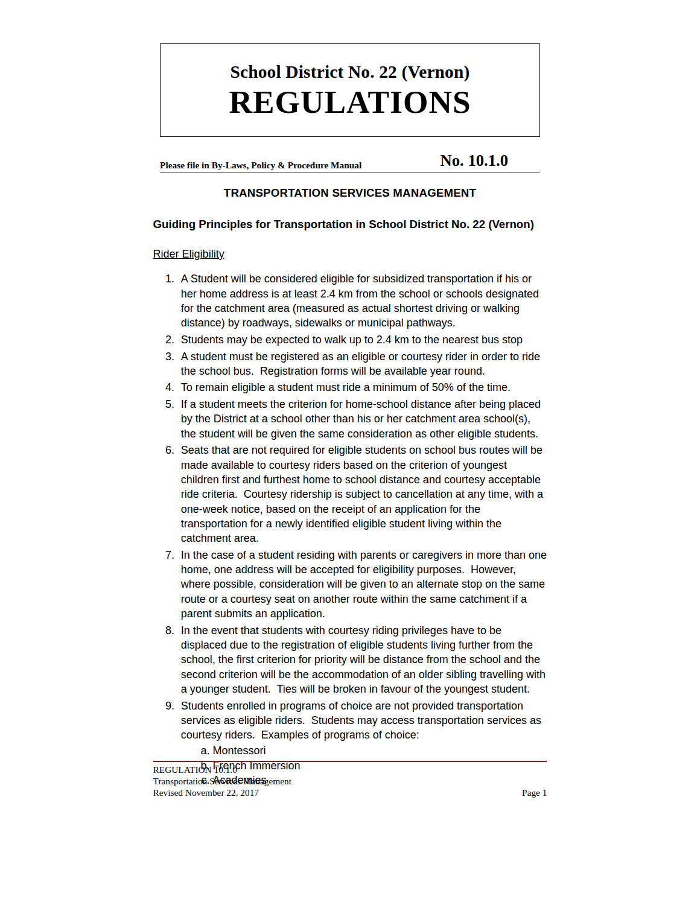School District No. 22 (Vernon)
REGULATIONS
Please file in By-Laws, Policy & Procedure Manual
No. 10.1.0
TRANSPORTATION SERVICES MANAGEMENT
Guiding Principles for Transportation in School District No. 22 (Vernon)
Rider Eligibility
A Student will be considered eligible for subsidized transportation if his or her home address is at least 2.4 km from the school or schools designated for the catchment area (measured as actual shortest driving or walking distance) by roadways, sidewalks or municipal pathways.
Students may be expected to walk up to 2.4 km to the nearest bus stop
A student must be registered as an eligible or courtesy rider in order to ride the school bus. Registration forms will be available year round.
To remain eligible a student must ride a minimum of 50% of the time.
If a student meets the criterion for home-school distance after being placed by the District at a school other than his or her catchment area school(s), the student will be given the same consideration as other eligible students.
Seats that are not required for eligible students on school bus routes will be made available to courtesy riders based on the criterion of youngest children first and furthest home to school distance and courtesy acceptable ride criteria. Courtesy ridership is subject to cancellation at any time, with a one-week notice, based on the receipt of an application for the transportation for a newly identified eligible student living within the catchment area.
In the case of a student residing with parents or caregivers in more than one home, one address will be accepted for eligibility purposes. However, where possible, consideration will be given to an alternate stop on the same route or a courtesy seat on another route within the same catchment if a parent submits an application.
In the event that students with courtesy riding privileges have to be displaced due to the registration of eligible students living further from the school, the first criterion for priority will be distance from the school and the second criterion will be the accommodation of an older sibling travelling with a younger student. Ties will be broken in favour of the youngest student.
Students enrolled in programs of choice are not provided transportation services as eligible riders. Students may access transportation services as courtesy riders. Examples of programs of choice:
Montessori
French Immersion
Academies
REGULATION 10.1.0
Transportation Services Management
Revised November 22, 2017 Page 1